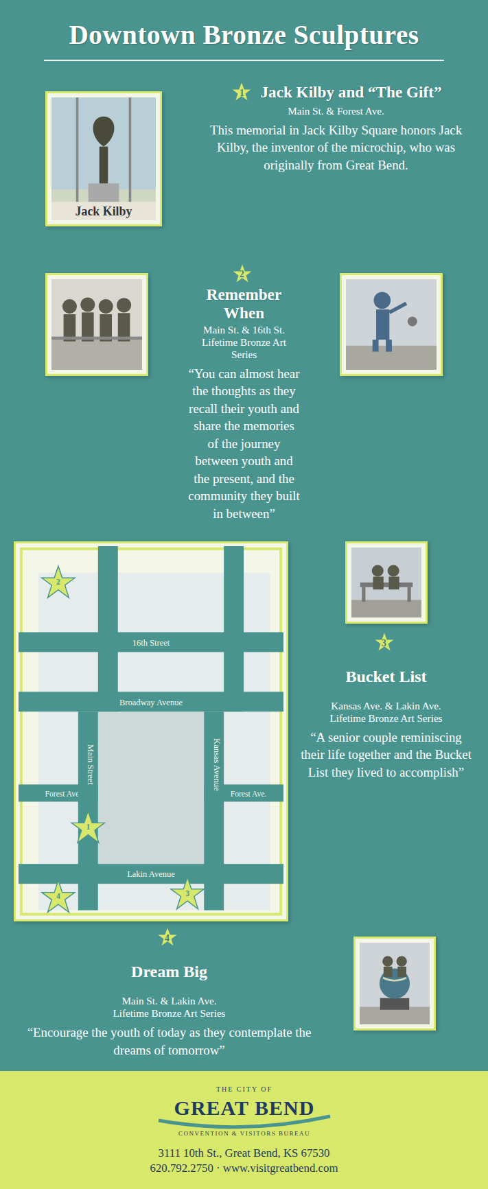Downtown Bronze Sculptures
1
Jack Kilby and “The Gift”
Main St. & Forest Ave.
This memorial in Jack Kilby Square honors Jack Kilby, the inventor of the microchip, who was originally from Great Bend.
2
Remember When
Main St. & 16th St.
Lifetime Bronze Art Series
“You can almost hear the thoughts as they recall their youth and share the memories of the journey between youth and the present, and the community they built in between”
16th Street Broadway Avenue Lakin Avenue Forest Ave. Forest Ave. Main Street Kansas Avenue 2 1 3 4
3
Bucket List
Kansas Ave. & Lakin Ave.
Lifetime Bronze Art Series
“A senior couple reminiscing their life together and the Bucket List they lived to accomplish”
4
Dream Big
Main St. & Lakin Ave.
Lifetime Bronze Art Series
“Encourage the youth of today as they contemplate the dreams of tomorrow”
THE CITY OF GREAT BEND CONVENTION & VISITORS BUREAU
3111 10th St., Great Bend, KS 67530
620.792.2750 · www.visitgreatbend.com